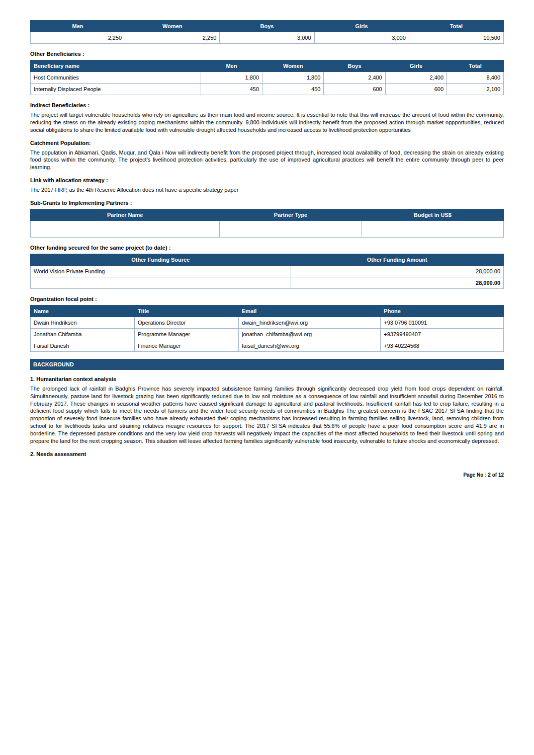| Men | Women | Boys | Girls | Total |
| --- | --- | --- | --- | --- |
| 2,250 | 2,250 | 3,000 | 3,000 | 10,500 |
Other Beneficiaries :
| Beneficiary name | Men | Women | Boys | Girls | Total |
| --- | --- | --- | --- | --- | --- |
| Host Communities | 1,800 | 1,800 | 2,400 | 2,400 | 8,400 |
| Internally Displaced People | 450 | 450 | 600 | 600 | 2,100 |
Indirect Beneficiaries :
The project will target vulnerable households who rely on agriculture as their main food and income source. It is essential to note that this will increase the amount of food within the community, reducing the stress on the already existing coping mechanisms within the community. 9,800 individuals will indirectly benefit from the proposed action through market oppportunities, reduced social obligations to share the limited available food with vulnerable drought affected households and increased access to livelihood protection opportunities
Catchment Population:
The population in Abkamari, Qadis, Muqur, and Qala i Now will indirectly benefit from the proposed project through, increased local availability of food, decreasing the strain on already existing food stocks within the community. The project's livelihood protection activities, particularly the use of improved agricultural practices will benefit the entire community through peer to peer learning.
Link with allocation strategy :
The 2017 HRP, as the 4th Reserve Allocation does not have a specific strategy paper
Sub-Grants to Implementing Partners :
| Partner Name | Partner Type | Budget in US$ |
| --- | --- | --- |
Other funding secured for the same project (to date) :
| Other Funding Source | Other Funding Amount |
| --- | --- |
| World Vision Private Funding | 28,000.00 |
| | 28,000.00 |
Organization focal point :
| Name | Title | Email | Phone |
| --- | --- | --- | --- |
| Dwain Hindriksen | Operations Director | dwain_hindriksen@wvi.org | +93 0796 010091 |
| Jonathan Chifamba | Programme Manager | jonathan_chifamba@wvi.org | +93799490407 |
| Faisal Danesh | Finance Manager | faisal_danesh@wvi.org | +93 40224568 |
BACKGROUND
1. Humanitarian context analysis
The prolonged lack of rainfall in Badghis Province has severely impacted subsistence farming families through significantly decreased crop yield from food crops dependent on rainfall. Simultaneously, pasture land for livestock grazing has been significantly reduced due to low soil moisture as a consequence of low rainfall and insufficient snowfall during December 2016 to February 2017. These changes in seasonal weather patterns have caused significant damage to agricultural and pastoral livelihoods. Insufficient rainfall has led to crop failure, resulting in a deficient food supply which fails to meet the needs of farmers and the wider food security needs of communities in Badghis The greatest concern is the FSAC 2017 SFSA finding that the proportion of severely food insecure families who have already exhausted their coping mechanisms has increased resulting in farming families selling livestock, land, removing children from school to for livelihoods tasks and straining relatives meagre resources for support. The 2017 SFSA indicates that 55.6% of people have a poor food consumption score and 41.9 are in borderline. The depressed pasture conditions and the very low yield crop harvests will negatively impact the capacities of the most affected households to feed their livestock until spring and prepare the land for the next cropping season. This situation will leave affected farming families significantly vulnerable food insecurity, vulnerable to future shocks and economically depressed.
2. Needs assessment
Page No : 2 of 12